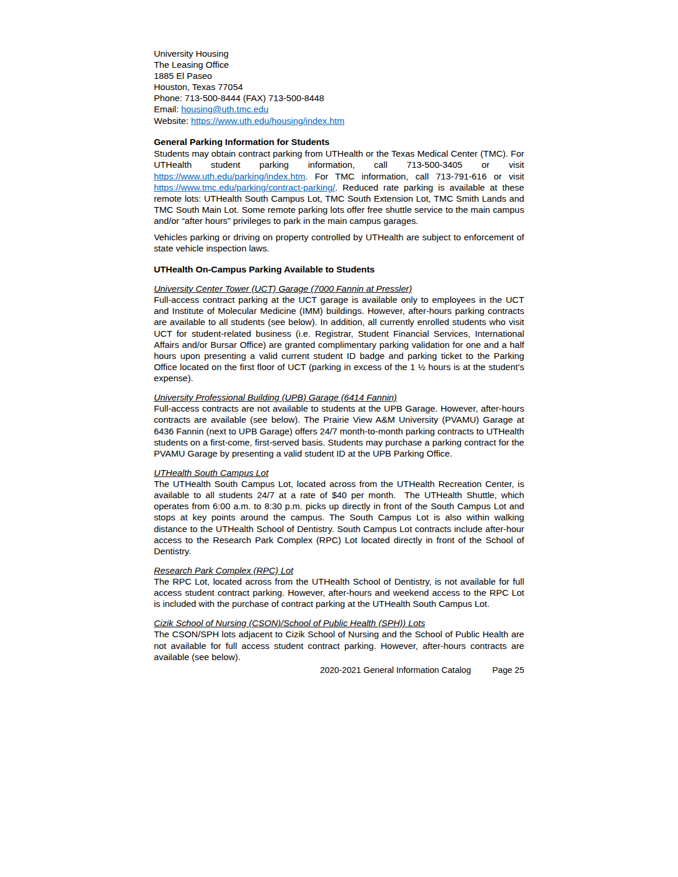University Housing
The Leasing Office
1885 El Paseo
Houston, Texas 77054
Phone: 713-500-8444 (FAX) 713-500-8448
Email: housing@uth.tmc.edu
Website: https://www.uth.edu/housing/index.htm
General Parking Information for Students
Students may obtain contract parking from UTHealth or the Texas Medical Center (TMC). For UTHealth student parking information, call 713-500-3405 or visit https://www.uth.edu/parking/index.htm. For TMC information, call 713-791-616 or visit https://www.tmc.edu/parking/contract-parking/. Reduced rate parking is available at these remote lots: UTHealth South Campus Lot, TMC South Extension Lot, TMC Smith Lands and TMC South Main Lot. Some remote parking lots offer free shuttle service to the main campus and/or “after hours” privileges to park in the main campus garages.
Vehicles parking or driving on property controlled by UTHealth are subject to enforcement of state vehicle inspection laws.
UTHealth On-Campus Parking Available to Students
University Center Tower (UCT) Garage (7000 Fannin at Pressler)
Full-access contract parking at the UCT garage is available only to employees in the UCT and Institute of Molecular Medicine (IMM) buildings. However, after-hours parking contracts are available to all students (see below). In addition, all currently enrolled students who visit UCT for student-related business (i.e. Registrar, Student Financial Services, International Affairs and/or Bursar Office) are granted complimentary parking validation for one and a half hours upon presenting a valid current student ID badge and parking ticket to the Parking Office located on the first floor of UCT (parking in excess of the 1 ½ hours is at the student’s expense).
University Professional Building (UPB) Garage (6414 Fannin)
Full-access contracts are not available to students at the UPB Garage. However, after-hours contracts are available (see below). The Prairie View A&M University (PVAMU) Garage at 6436 Fannin (next to UPB Garage) offers 24/7 month-to-month parking contracts to UTHealth students on a first-come, first-served basis. Students may purchase a parking contract for the PVAMU Garage by presenting a valid student ID at the UPB Parking Office.
UTHealth South Campus Lot
The UTHealth South Campus Lot, located across from the UTHealth Recreation Center, is available to all students 24/7 at a rate of $40 per month. The UTHealth Shuttle, which operates from 6:00 a.m. to 8:30 p.m. picks up directly in front of the South Campus Lot and stops at key points around the campus. The South Campus Lot is also within walking distance to the UTHealth School of Dentistry. South Campus Lot contracts include after-hour access to the Research Park Complex (RPC) Lot located directly in front of the School of Dentistry.
Research Park Complex (RPC) Lot
The RPC Lot, located across from the UTHealth School of Dentistry, is not available for full access student contract parking. However, after-hours and weekend access to the RPC Lot is included with the purchase of contract parking at the UTHealth South Campus Lot.
Cizik School of Nursing (CSON)/School of Public Health (SPH)) Lots
The CSON/SPH lots adjacent to Cizik School of Nursing and the School of Public Health are not available for full access student contract parking. However, after-hours contracts are available (see below).
2020-2021 General Information Catalog Page 25